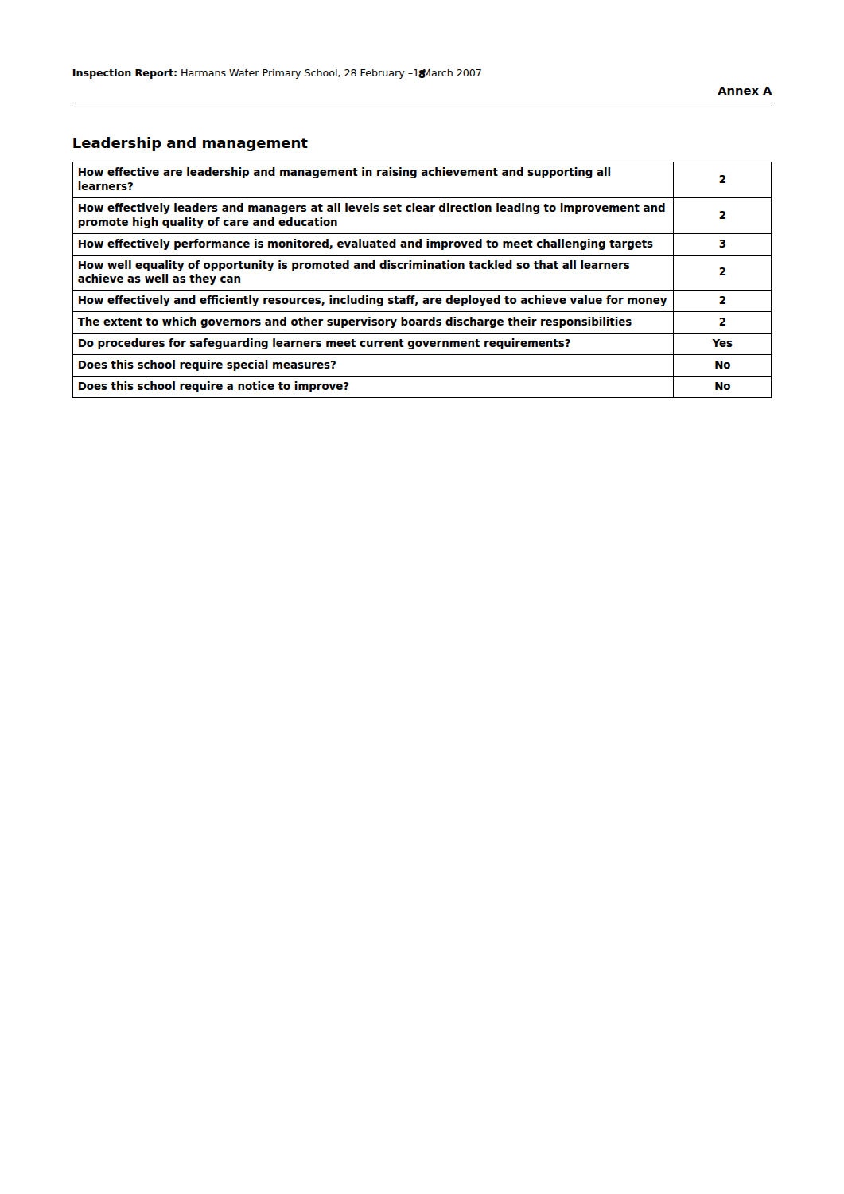Inspection Report: Harmans Water Primary School, 28 February –1 March 2007
8
Annex A
Leadership and management
| How effective are leadership and management in raising achievement and supporting all learners? | 2 |
| How effectively leaders and managers at all levels set clear direction leading to improvement and promote high quality of care and education | 2 |
| How effectively performance is monitored, evaluated and improved to meet challenging targets | 3 |
| How well equality of opportunity is promoted and discrimination tackled so that all learners achieve as well as they can | 2 |
| How effectively and efficiently resources, including staff, are deployed to achieve value for money | 2 |
| The extent to which governors and other supervisory boards discharge their responsibilities | 2 |
| Do procedures for safeguarding learners meet current government requirements? | Yes |
| Does this school require special measures? | No |
| Does this school require a notice to improve? | No |